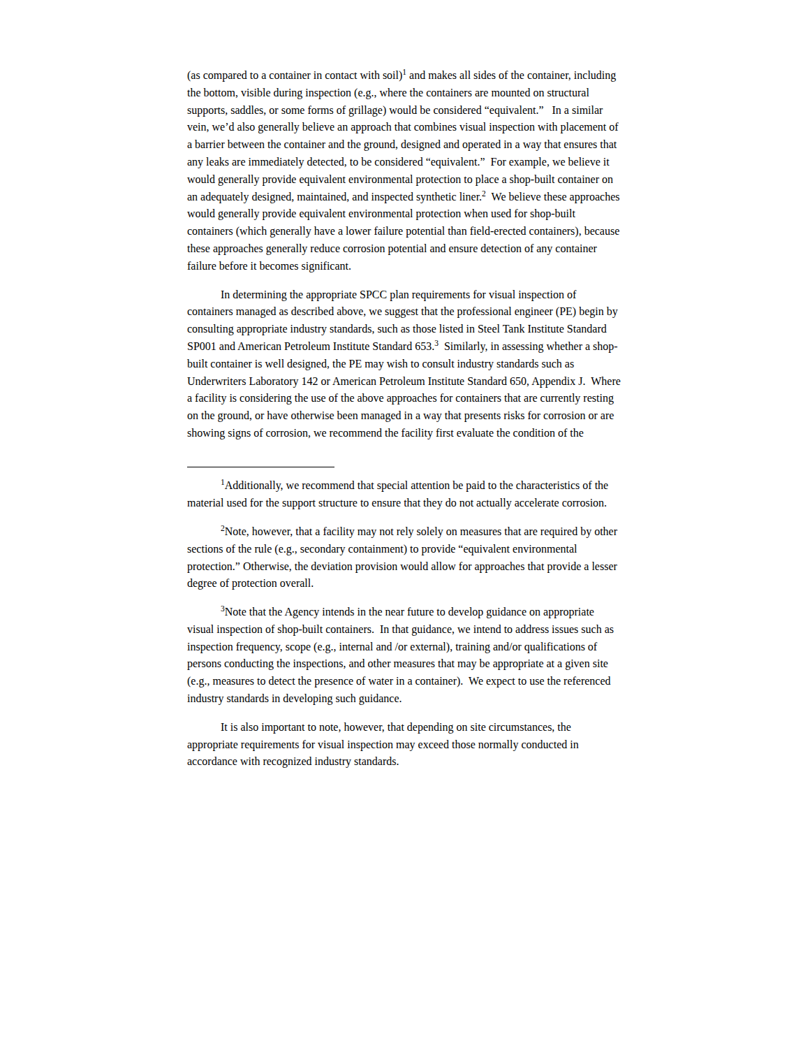(as compared to a container in contact with soil)1 and makes all sides of the container, including the bottom, visible during inspection (e.g., where the containers are mounted on structural supports, saddles, or some forms of grillage) would be considered “equivalent.” In a similar vein, we’d also generally believe an approach that combines visual inspection with placement of a barrier between the container and the ground, designed and operated in a way that ensures that any leaks are immediately detected, to be considered “equivalent.” For example, we believe it would generally provide equivalent environmental protection to place a shop-built container on an adequately designed, maintained, and inspected synthetic liner.2 We believe these approaches would generally provide equivalent environmental protection when used for shop-built containers (which generally have a lower failure potential than field-erected containers), because these approaches generally reduce corrosion potential and ensure detection of any container failure before it becomes significant.
In determining the appropriate SPCC plan requirements for visual inspection of containers managed as described above, we suggest that the professional engineer (PE) begin by consulting appropriate industry standards, such as those listed in Steel Tank Institute Standard SP001 and American Petroleum Institute Standard 653.3 Similarly, in assessing whether a shop-built container is well designed, the PE may wish to consult industry standards such as Underwriters Laboratory 142 or American Petroleum Institute Standard 650, Appendix J. Where a facility is considering the use of the above approaches for containers that are currently resting on the ground, or have otherwise been managed in a way that presents risks for corrosion or are showing signs of corrosion, we recommend the facility first evaluate the condition of the
1Additionally, we recommend that special attention be paid to the characteristics of the material used for the support structure to ensure that they do not actually accelerate corrosion.
2Note, however, that a facility may not rely solely on measures that are required by other sections of the rule (e.g., secondary containment) to provide “equivalent environmental protection.” Otherwise, the deviation provision would allow for approaches that provide a lesser degree of protection overall.
3Note that the Agency intends in the near future to develop guidance on appropriate visual inspection of shop-built containers. In that guidance, we intend to address issues such as inspection frequency, scope (e.g., internal and /or external), training and/or qualifications of persons conducting the inspections, and other measures that may be appropriate at a given site (e.g., measures to detect the presence of water in a container). We expect to use the referenced industry standards in developing such guidance.
It is also important to note, however, that depending on site circumstances, the appropriate requirements for visual inspection may exceed those normally conducted in accordance with recognized industry standards.